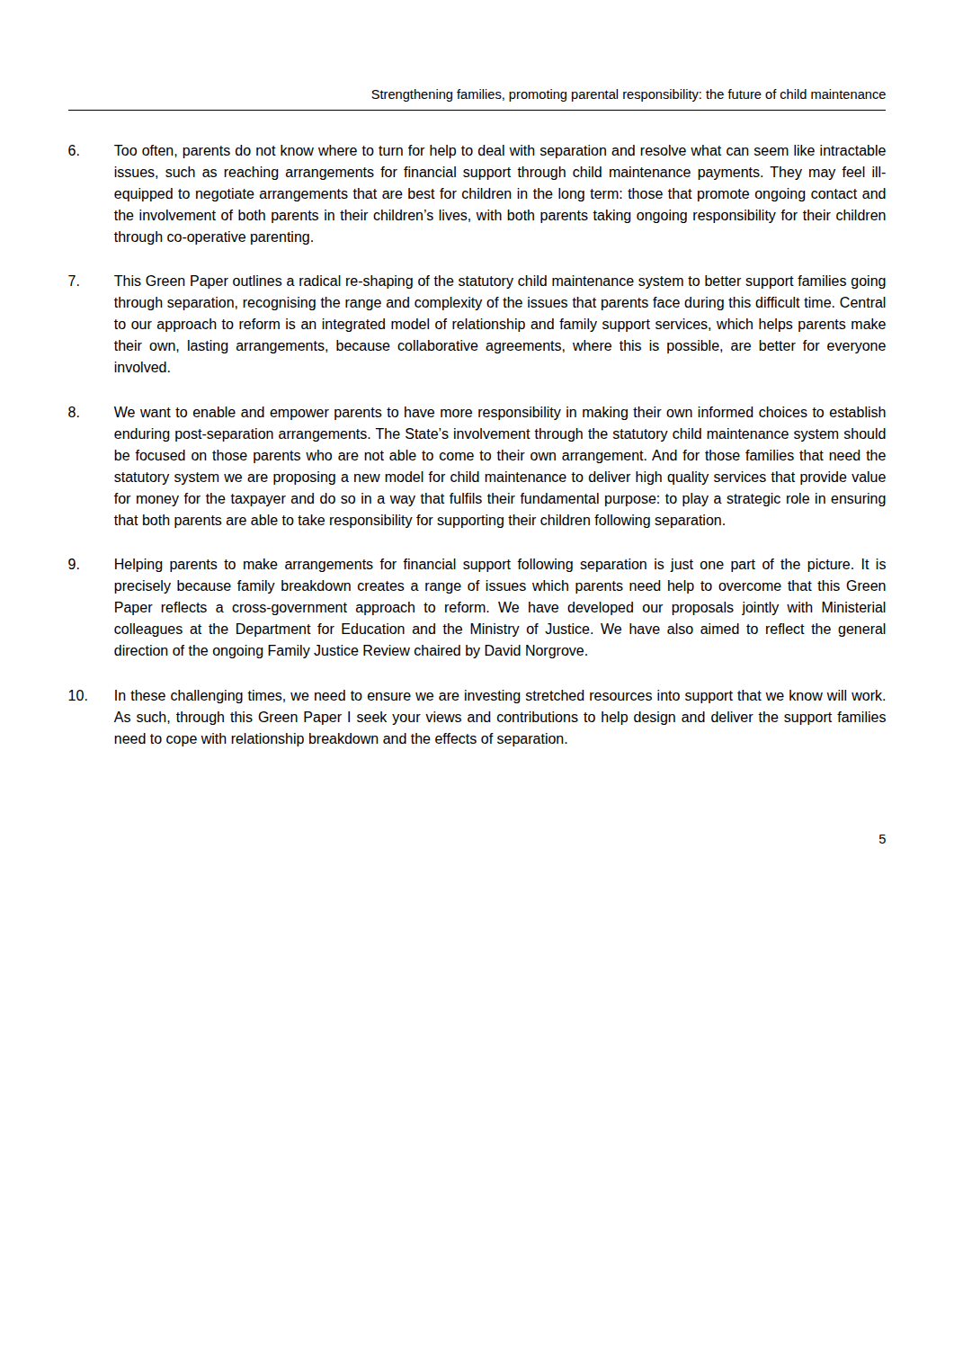Strengthening families, promoting parental responsibility: the future of child maintenance
6. Too often, parents do not know where to turn for help to deal with separation and resolve what can seem like intractable issues, such as reaching arrangements for financial support through child maintenance payments. They may feel ill-equipped to negotiate arrangements that are best for children in the long term: those that promote ongoing contact and the involvement of both parents in their children’s lives, with both parents taking ongoing responsibility for their children through co-operative parenting.
7. This Green Paper outlines a radical re-shaping of the statutory child maintenance system to better support families going through separation, recognising the range and complexity of the issues that parents face during this difficult time. Central to our approach to reform is an integrated model of relationship and family support services, which helps parents make their own, lasting arrangements, because collaborative agreements, where this is possible, are better for everyone involved.
8. We want to enable and empower parents to have more responsibility in making their own informed choices to establish enduring post-separation arrangements. The State’s involvement through the statutory child maintenance system should be focused on those parents who are not able to come to their own arrangement. And for those families that need the statutory system we are proposing a new model for child maintenance to deliver high quality services that provide value for money for the taxpayer and do so in a way that fulfils their fundamental purpose: to play a strategic role in ensuring that both parents are able to take responsibility for supporting their children following separation.
9. Helping parents to make arrangements for financial support following separation is just one part of the picture. It is precisely because family breakdown creates a range of issues which parents need help to overcome that this Green Paper reflects a cross-government approach to reform. We have developed our proposals jointly with Ministerial colleagues at the Department for Education and the Ministry of Justice. We have also aimed to reflect the general direction of the ongoing Family Justice Review chaired by David Norgrove.
10. In these challenging times, we need to ensure we are investing stretched resources into support that we know will work. As such, through this Green Paper I seek your views and contributions to help design and deliver the support families need to cope with relationship breakdown and the effects of separation.
5